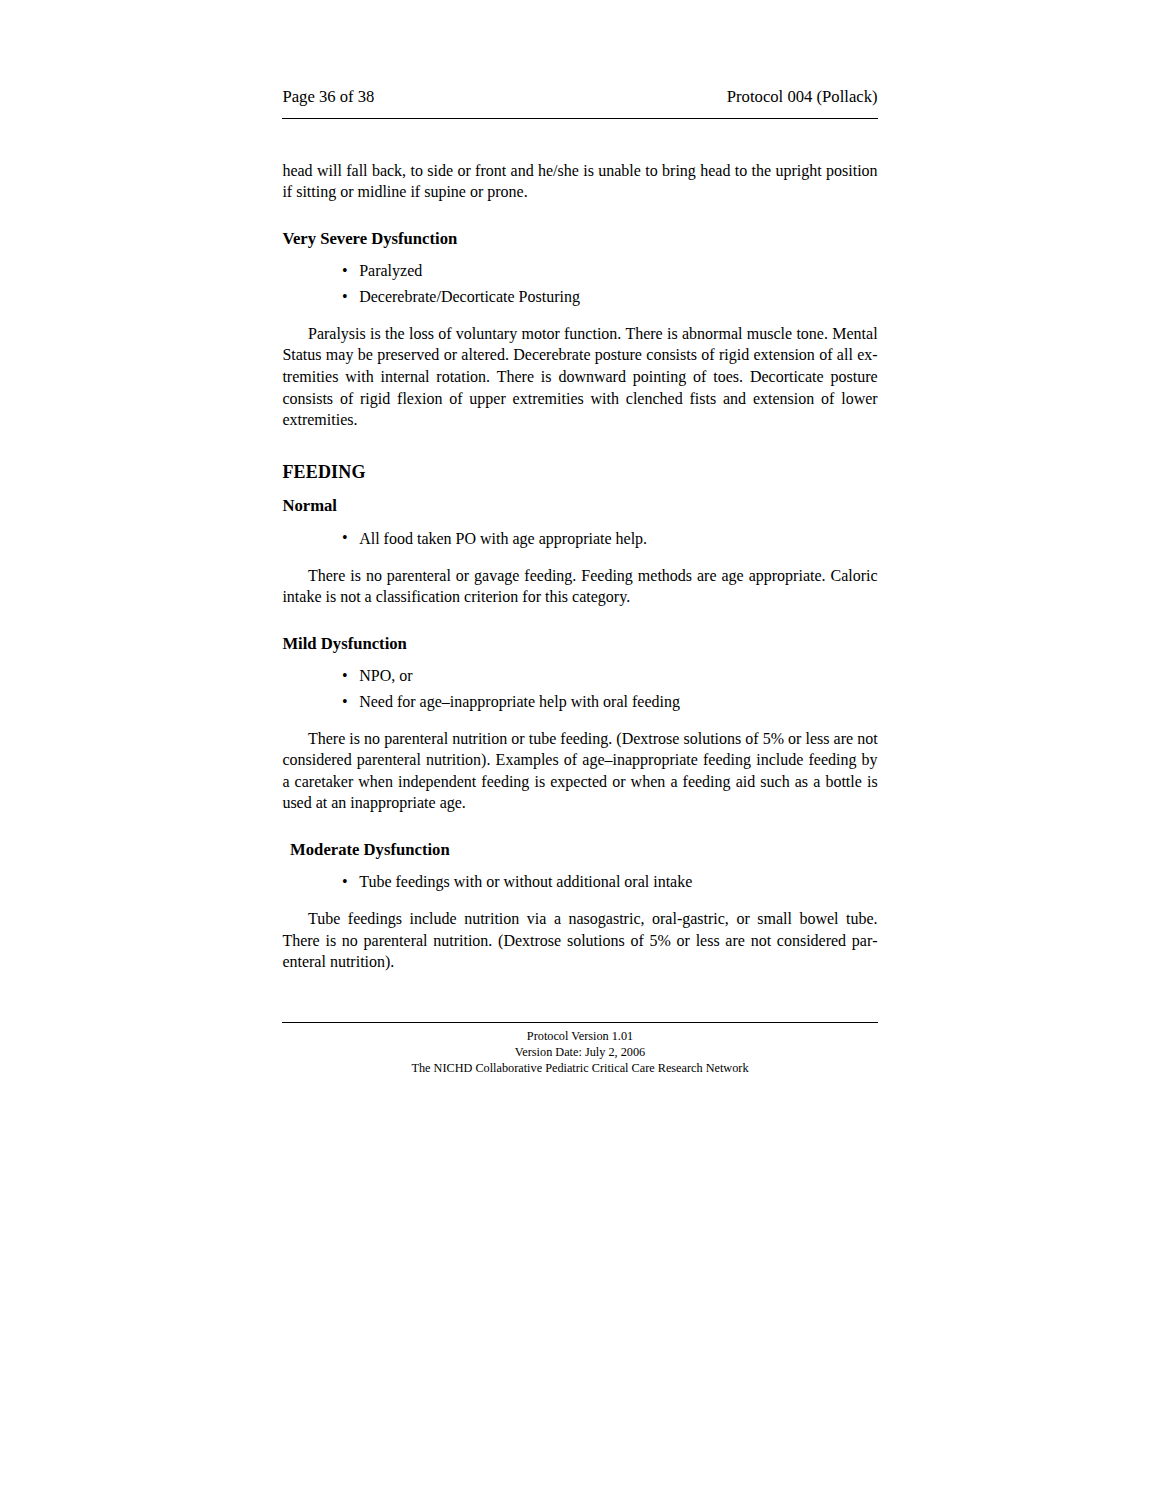Page 36 of 38
Protocol 004 (Pollack)
head will fall back, to side or front and he/she is unable to bring head to the upright position if sitting or midline if supine or prone.
Very Severe Dysfunction
Paralyzed
Decerebrate/Decorticate Posturing
Paralysis is the loss of voluntary motor function. There is abnormal muscle tone. Mental Status may be preserved or altered. Decerebrate posture consists of rigid extension of all extremities with internal rotation. There is downward pointing of toes. Decorticate posture consists of rigid flexion of upper extremities with clenched fists and extension of lower extremities.
FEEDING
Normal
All food taken PO with age appropriate help.
There is no parenteral or gavage feeding. Feeding methods are age appropriate. Caloric intake is not a classification criterion for this category.
Mild Dysfunction
NPO, or
Need for age–inappropriate help with oral feeding
There is no parenteral nutrition or tube feeding. (Dextrose solutions of 5% or less are not considered parenteral nutrition). Examples of age–inappropriate feeding include feeding by a caretaker when independent feeding is expected or when a feeding aid such as a bottle is used at an inappropriate age.
Moderate Dysfunction
Tube feedings with or without additional oral intake
Tube feedings include nutrition via a nasogastric, oral-gastric, or small bowel tube. There is no parenteral nutrition. (Dextrose solutions of 5% or less are not considered parenteral nutrition).
Protocol Version 1.01
Version Date: July 2, 2006
The NICHD Collaborative Pediatric Critical Care Research Network